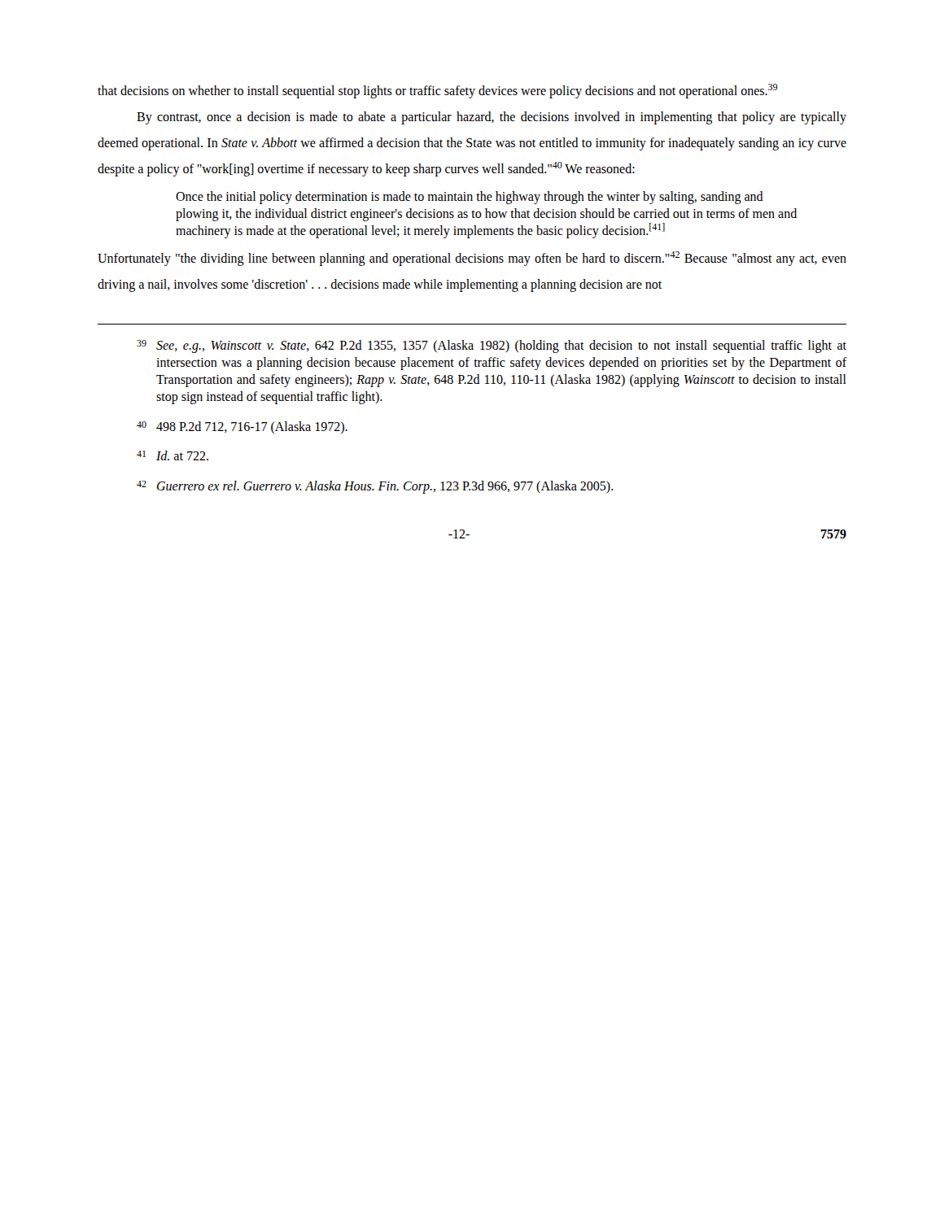that decisions on whether to install sequential stop lights or traffic safety devices were policy decisions and not operational ones.39
By contrast, once a decision is made to abate a particular hazard, the decisions involved in implementing that policy are typically deemed operational. In State v. Abbott we affirmed a decision that the State was not entitled to immunity for inadequately sanding an icy curve despite a policy of "work[ing] overtime if necessary to keep sharp curves well sanded."40 We reasoned:
Once the initial policy determination is made to maintain the highway through the winter by salting, sanding and plowing it, the individual district engineer's decisions as to how that decision should be carried out in terms of men and machinery is made at the operational level; it merely implements the basic policy decision.[41]
Unfortunately "the dividing line between planning and operational decisions may often be hard to discern."42 Because "almost any act, even driving a nail, involves some 'discretion' . . . decisions made while implementing a planning decision are not
39
See, e.g., Wainscott v. State, 642 P.2d 1355, 1357 (Alaska 1982) (holding that decision to not install sequential traffic light at intersection was a planning decision because placement of traffic safety devices depended on priorities set by the Department of Transportation and safety engineers); Rapp v. State, 648 P.2d 110, 110-11 (Alaska 1982) (applying Wainscott to decision to install stop sign instead of sequential traffic light).
40
498 P.2d 712, 716-17 (Alaska 1972).
41
Id. at 722.
42
Guerrero ex rel. Guerrero v. Alaska Hous. Fin. Corp., 123 P.3d 966, 977 (Alaska 2005).
-12- 7579